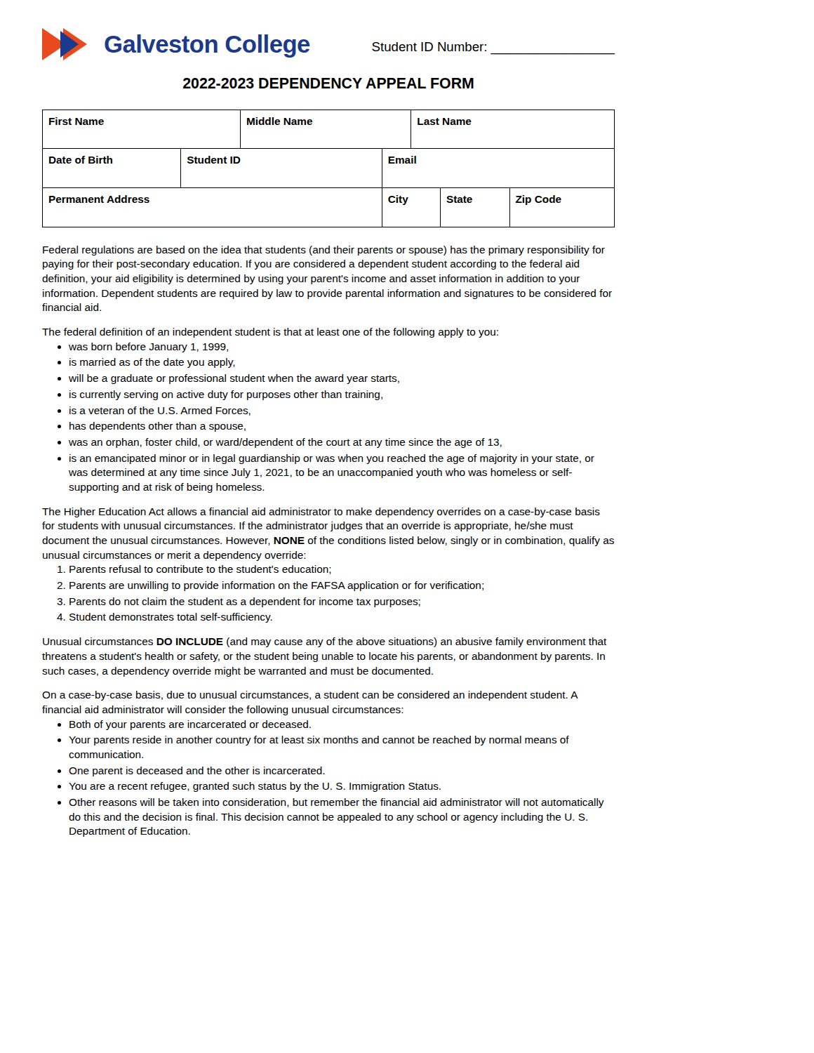Galveston College
Student ID Number: _________________
2022-2023 DEPENDENCY APPEAL FORM
| First Name | Middle Name | Last Name |
| Date of Birth | Student ID | Email |
| Permanent Address | City | State | Zip Code |
Federal regulations are based on the idea that students (and their parents or spouse) has the primary responsibility for paying for their post-secondary education. If you are considered a dependent student according to the federal aid definition, your aid eligibility is determined by using your parent's income and asset information in addition to your information. Dependent students are required by law to provide parental information and signatures to be considered for financial aid.
The federal definition of an independent student is that at least one of the following apply to you:
was born before January 1, 1999,
is married as of the date you apply,
will be a graduate or professional student when the award year starts,
is currently serving on active duty for purposes other than training,
is a veteran of the U.S. Armed Forces,
has dependents other than a spouse,
was an orphan, foster child, or ward/dependent of the court at any time since the age of 13,
is an emancipated minor or in legal guardianship or was when you reached the age of majority in your state, or was determined at any time since July 1, 2021, to be an unaccompanied youth who was homeless or self-supporting and at risk of being homeless.
The Higher Education Act allows a financial aid administrator to make dependency overrides on a case-by-case basis for students with unusual circumstances. If the administrator judges that an override is appropriate, he/she must document the unusual circumstances. However, NONE of the conditions listed below, singly or in combination, qualify as unusual circumstances or merit a dependency override:
Parents refusal to contribute to the student's education;
Parents are unwilling to provide information on the FAFSA application or for verification;
Parents do not claim the student as a dependent for income tax purposes;
Student demonstrates total self-sufficiency.
Unusual circumstances DO INCLUDE (and may cause any of the above situations) an abusive family environment that threatens a student's health or safety, or the student being unable to locate his parents, or abandonment by parents. In such cases, a dependency override might be warranted and must be documented.
On a case-by-case basis, due to unusual circumstances, a student can be considered an independent student. A financial aid administrator will consider the following unusual circumstances:
Both of your parents are incarcerated or deceased.
Your parents reside in another country for at least six months and cannot be reached by normal means of communication.
One parent is deceased and the other is incarcerated.
You are a recent refugee, granted such status by the U. S. Immigration Status.
Other reasons will be taken into consideration, but remember the financial aid administrator will not automatically do this and the decision is final. This decision cannot be appealed to any school or agency including the U. S. Department of Education.